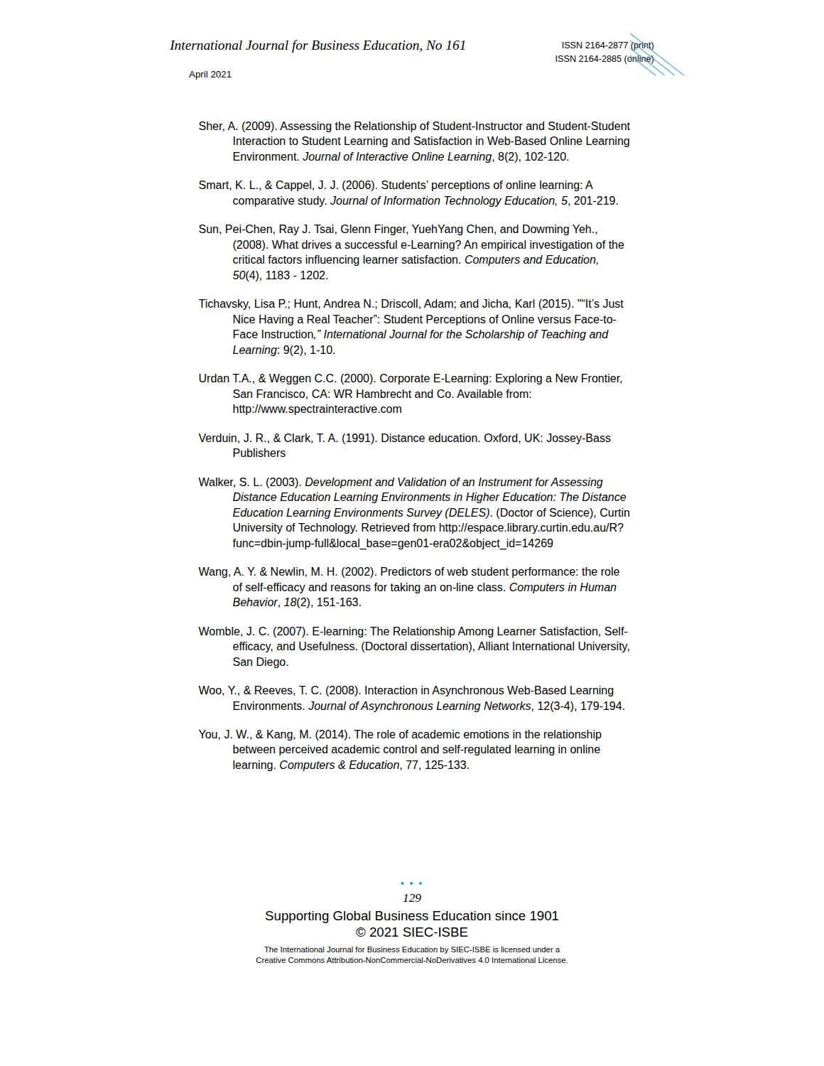International Journal for Business Education, No 161
ISSN 2164-2877 (print)
ISSN 2164-2885 (online)
April 2021
Sher, A. (2009). Assessing the Relationship of Student-Instructor and Student-Student Interaction to Student Learning and Satisfaction in Web-Based Online Learning Environment. Journal of Interactive Online Learning, 8(2), 102-120.
Smart, K. L., & Cappel, J. J. (2006). Students’ perceptions of online learning: A comparative study. Journal of Information Technology Education, 5, 201-219.
Sun, Pei-Chen, Ray J. Tsai, Glenn Finger, YuehYang Chen, and Dowming Yeh., (2008). What drives a successful e-Learning? An empirical investigation of the critical factors influencing learner satisfaction. Computers and Education, 50(4), 1183 - 1202.
Tichavsky, Lisa P.; Hunt, Andrea N.; Driscoll, Adam; and Jicha, Karl (2015). "“It’s Just Nice Having a Real Teacher”: Student Perceptions of Online versus Face-to-Face Instruction,” International Journal for the Scholarship of Teaching and Learning: 9(2), 1-10.
Urdan T.A., & Weggen C.C. (2000). Corporate E-Learning: Exploring a New Frontier, San Francisco, CA: WR Hambrecht and Co. Available from: http://www.spectrainteractive.com
Verduin, J. R., & Clark, T. A. (1991). Distance education. Oxford, UK: Jossey-Bass Publishers
Walker, S. L. (2003). Development and Validation of an Instrument for Assessing Distance Education Learning Environments in Higher Education: The Distance Education Learning Environments Survey (DELES). (Doctor of Science), Curtin University of Technology. Retrieved from http://espace.library.curtin.edu.au/R?func=dbin-jump-full&local_base=gen01-era02&object_id=14269
Wang, A. Y. & Newlin, M. H. (2002). Predictors of web student performance: the role of self-efficacy and reasons for taking an on-line class. Computers in Human Behavior, 18(2), 151-163.
Womble, J. C. (2007). E-learning: The Relationship Among Learner Satisfaction, Self-efficacy, and Usefulness. (Doctoral dissertation), Alliant International University, San Diego.
Woo, Y., & Reeves, T. C. (2008). Interaction in Asynchronous Web-Based Learning Environments. Journal of Asynchronous Learning Networks, 12(3-4), 179-194.
You, J. W., & Kang, M. (2014). The role of academic emotions in the relationship between perceived academic control and self-regulated learning in online learning. Computers & Education, 77, 125-133.
• • •
129
Supporting Global Business Education since 1901
© 2021 SIEC-ISBE
The International Journal for Business Education by SIEC-ISBE is licensed under a
Creative Commons Attribution-NonCommercial-NoDerivatives 4.0 International License.